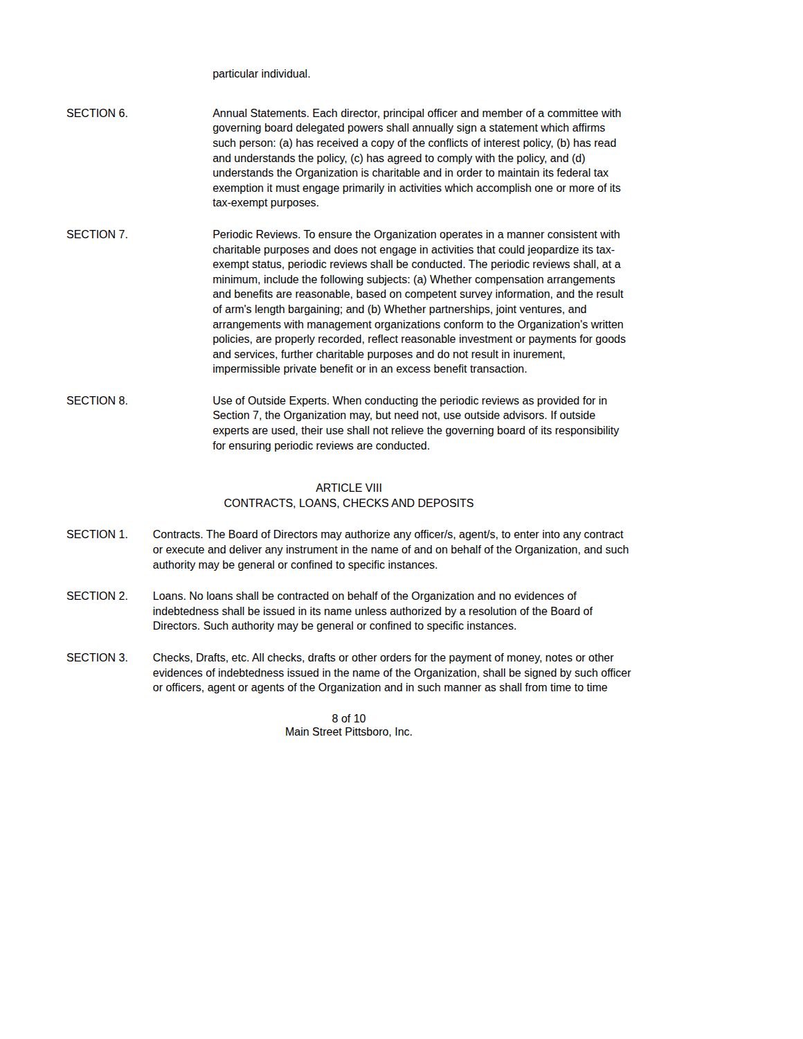particular individual.
SECTION 6.
Annual Statements. Each director, principal officer and member of a committee with governing board delegated powers shall annually sign a statement which affirms such person: (a) has received a copy of the conflicts of interest policy, (b) has read and understands the policy, (c) has agreed to comply with the policy, and (d) understands the Organization is charitable and in order to maintain its federal tax exemption it must engage primarily in activities which accomplish one or more of its tax-exempt purposes.
SECTION 7.
Periodic Reviews. To ensure the Organization operates in a manner consistent with charitable purposes and does not engage in activities that could jeopardize its tax-exempt status, periodic reviews shall be conducted. The periodic reviews shall, at a minimum, include the following subjects: (a) Whether compensation arrangements and benefits are reasonable, based on competent survey information, and the result of arm's length bargaining; and (b) Whether partnerships, joint ventures, and arrangements with management organizations conform to the Organization's written policies, are properly recorded, reflect reasonable investment or payments for goods and services, further charitable purposes and do not result in inurement, impermissible private benefit or in an excess benefit transaction.
SECTION 8.
Use of Outside Experts. When conducting the periodic reviews as provided for in Section 7, the Organization may, but need not, use outside advisors. If outside experts are used, their use shall not relieve the governing board of its responsibility for ensuring periodic reviews are conducted.
ARTICLE VIII CONTRACTS, LOANS, CHECKS AND DEPOSITS
SECTION 1.
Contracts. The Board of Directors may authorize any officer/s, agent/s, to enter into any contract or execute and deliver any instrument in the name of and on behalf of the Organization, and such authority may be general or confined to specific instances.
SECTION 2.
Loans. No loans shall be contracted on behalf of the Organization and no evidences of indebtedness shall be issued in its name unless authorized by a resolution of the Board of Directors. Such authority may be general or confined to specific instances.
SECTION 3.
Checks, Drafts, etc. All checks, drafts or other orders for the payment of money, notes or other evidences of indebtedness issued in the name of the Organization, shall be signed by such officer or officers, agent or agents of the Organization and in such manner as shall from time to time
8 of 10
Main Street Pittsboro, Inc.